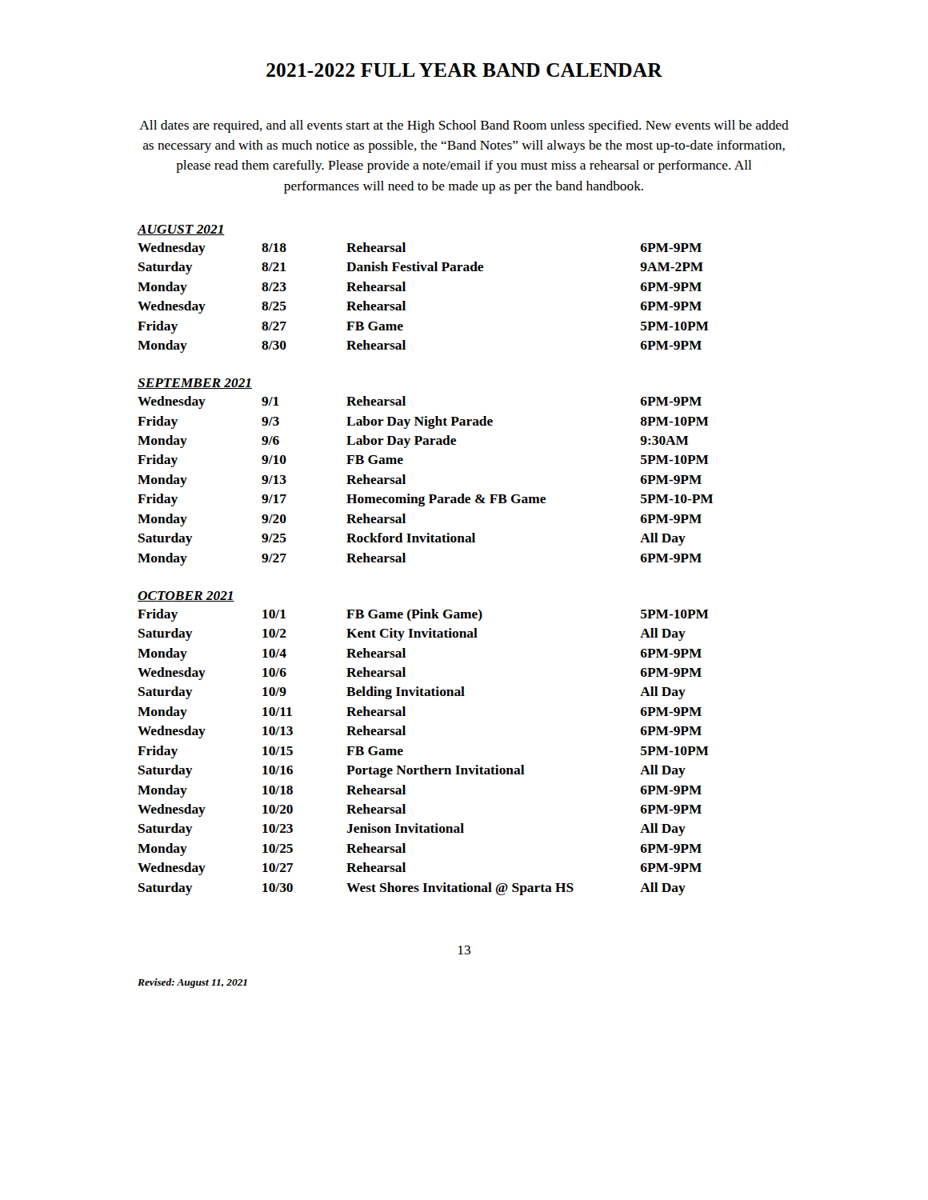2021-2022 FULL YEAR BAND CALENDAR
All dates are required, and all events start at the High School Band Room unless specified. New events will be added as necessary and with as much notice as possible, the “Band Notes” will always be the most up-to-date information, please read them carefully. Please provide a note/email if you must miss a rehearsal or performance. All performances will need to be made up as per the band handbook.
AUGUST 2021
| Wednesday | 8/18 | Rehearsal | 6PM-9PM |
| Saturday | 8/21 | Danish Festival Parade | 9AM-2PM |
| Monday | 8/23 | Rehearsal | 6PM-9PM |
| Wednesday | 8/25 | Rehearsal | 6PM-9PM |
| Friday | 8/27 | FB Game | 5PM-10PM |
| Monday | 8/30 | Rehearsal | 6PM-9PM |
SEPTEMBER 2021
| Wednesday | 9/1 | Rehearsal | 6PM-9PM |
| Friday | 9/3 | Labor Day Night Parade | 8PM-10PM |
| Monday | 9/6 | Labor Day Parade | 9:30AM |
| Friday | 9/10 | FB Game | 5PM-10PM |
| Monday | 9/13 | Rehearsal | 6PM-9PM |
| Friday | 9/17 | Homecoming Parade & FB Game | 5PM-10-PM |
| Monday | 9/20 | Rehearsal | 6PM-9PM |
| Saturday | 9/25 | Rockford Invitational | All Day |
| Monday | 9/27 | Rehearsal | 6PM-9PM |
OCTOBER 2021
| Friday | 10/1 | FB Game (Pink Game) | 5PM-10PM |
| Saturday | 10/2 | Kent City Invitational | All Day |
| Monday | 10/4 | Rehearsal | 6PM-9PM |
| Wednesday | 10/6 | Rehearsal | 6PM-9PM |
| Saturday | 10/9 | Belding Invitational | All Day |
| Monday | 10/11 | Rehearsal | 6PM-9PM |
| Wednesday | 10/13 | Rehearsal | 6PM-9PM |
| Friday | 10/15 | FB Game | 5PM-10PM |
| Saturday | 10/16 | Portage Northern Invitational | All Day |
| Monday | 10/18 | Rehearsal | 6PM-9PM |
| Wednesday | 10/20 | Rehearsal | 6PM-9PM |
| Saturday | 10/23 | Jenison Invitational | All Day |
| Monday | 10/25 | Rehearsal | 6PM-9PM |
| Wednesday | 10/27 | Rehearsal | 6PM-9PM |
| Saturday | 10/30 | West Shores Invitational @ Sparta HS | All Day |
13
Revised: August 11, 2021